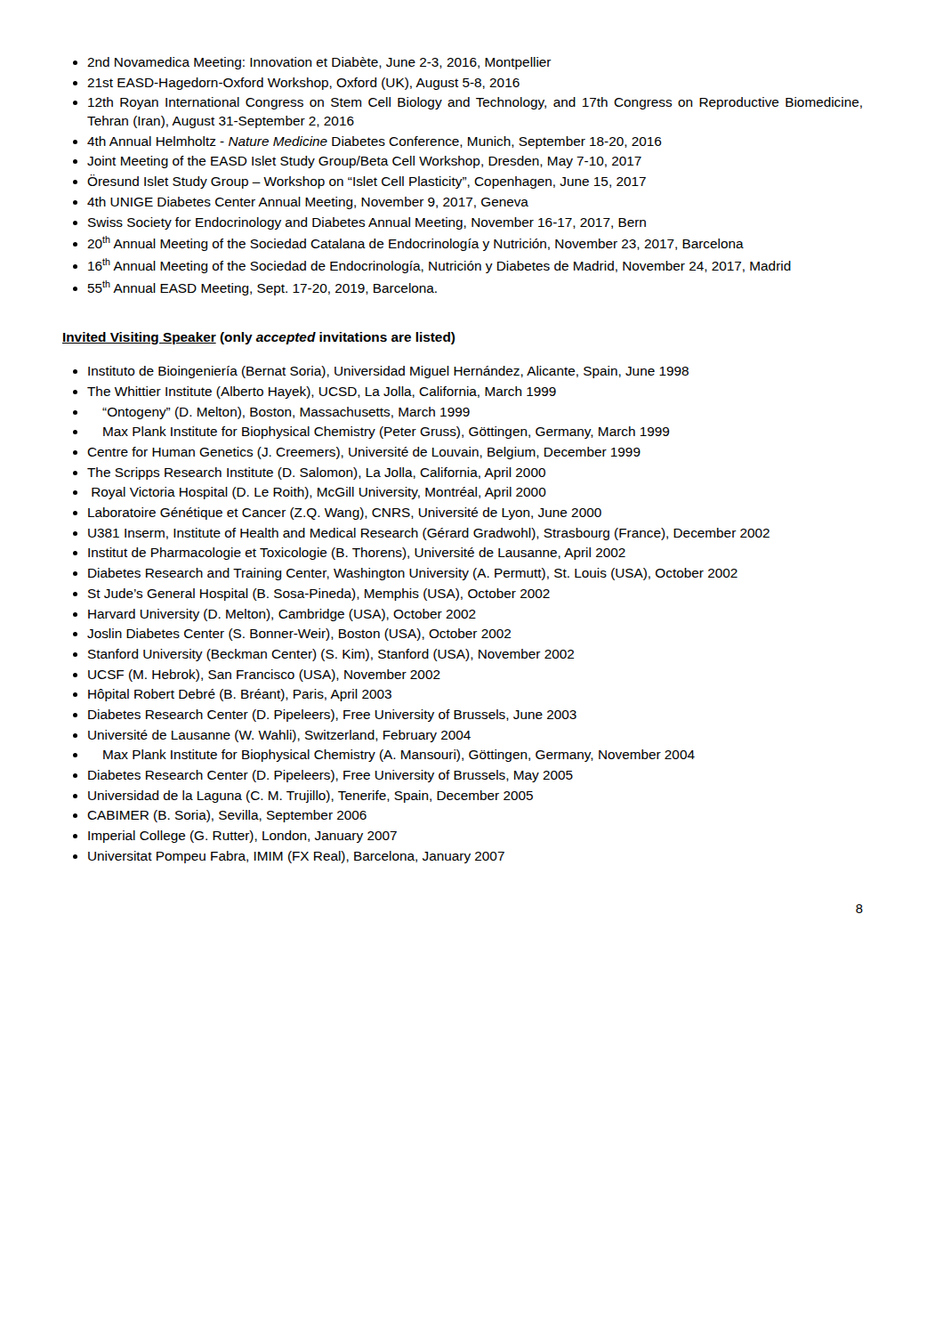2nd Novamedica Meeting: Innovation et Diabète, June 2-3, 2016, Montpellier
21st EASD-Hagedorn-Oxford Workshop, Oxford (UK), August 5-8, 2016
12th Royan International Congress on Stem Cell Biology and Technology, and 17th Congress on Reproductive Biomedicine, Tehran (Iran), August 31-September 2, 2016
4th Annual Helmholtz - Nature Medicine Diabetes Conference, Munich, September 18-20, 2016
Joint Meeting of the EASD Islet Study Group/Beta Cell Workshop, Dresden, May 7-10, 2017
Öresund Islet Study Group – Workshop on “Islet Cell Plasticity”, Copenhagen, June 15, 2017
4th UNIGE Diabetes Center Annual Meeting, November 9, 2017, Geneva
Swiss Society for Endocrinology and Diabetes Annual Meeting, November 16-17, 2017, Bern
20th Annual Meeting of the Sociedad Catalana de Endocrinología y Nutrición, November 23, 2017, Barcelona
16th Annual Meeting of the Sociedad de Endocrinología, Nutrición y Diabetes de Madrid, November 24, 2017, Madrid
55th Annual EASD Meeting, Sept. 17-20, 2019, Barcelona.
Invited Visiting Speaker
(only accepted invitations are listed)
Instituto de Bioingeniería (Bernat Soria), Universidad Miguel Hernández, Alicante, Spain, June 1998
The Whittier Institute (Alberto Hayek), UCSD, La Jolla, California, March 1999
“Ontogeny” (D. Melton), Boston, Massachusetts, March 1999
Max Plank Institute for Biophysical Chemistry (Peter Gruss), Göttingen, Germany, March 1999
Centre for Human Genetics (J. Creemers), Université de Louvain, Belgium, December 1999
The Scripps Research Institute (D. Salomon), La Jolla, California, April 2000
Royal Victoria Hospital (D. Le Roith), McGill University, Montréal, April 2000
Laboratoire Génétique et Cancer (Z.Q. Wang), CNRS, Université de Lyon, June 2000
U381 Inserm, Institute of Health and Medical Research (Gérard Gradwohl), Strasbourg (France), December 2002
Institut de Pharmacologie et Toxicologie (B. Thorens), Université de Lausanne, April 2002
Diabetes Research and Training Center, Washington University (A. Permutt), St. Louis (USA), October 2002
St Jude’s General Hospital (B. Sosa-Pineda), Memphis (USA), October 2002
Harvard University (D. Melton), Cambridge (USA), October 2002
Joslin Diabetes Center (S. Bonner-Weir), Boston (USA), October 2002
Stanford University (Beckman Center) (S. Kim), Stanford (USA), November 2002
UCSF (M. Hebrok), San Francisco (USA), November 2002
Hôpital Robert Debré (B. Bréant), Paris, April 2003
Diabetes Research Center (D. Pipeleers), Free University of Brussels, June 2003
Université de Lausanne (W. Wahli), Switzerland, February 2004
Max Plank Institute for Biophysical Chemistry (A. Mansouri), Göttingen, Germany, November 2004
Diabetes Research Center (D. Pipeleers), Free University of Brussels, May 2005
Universidad de la Laguna (C. M. Trujillo), Tenerife, Spain, December 2005
CABIMER (B. Soria), Sevilla, September 2006
Imperial College (G. Rutter), London, January 2007
Universitat Pompeu Fabra, IMIM (FX Real), Barcelona, January 2007
8